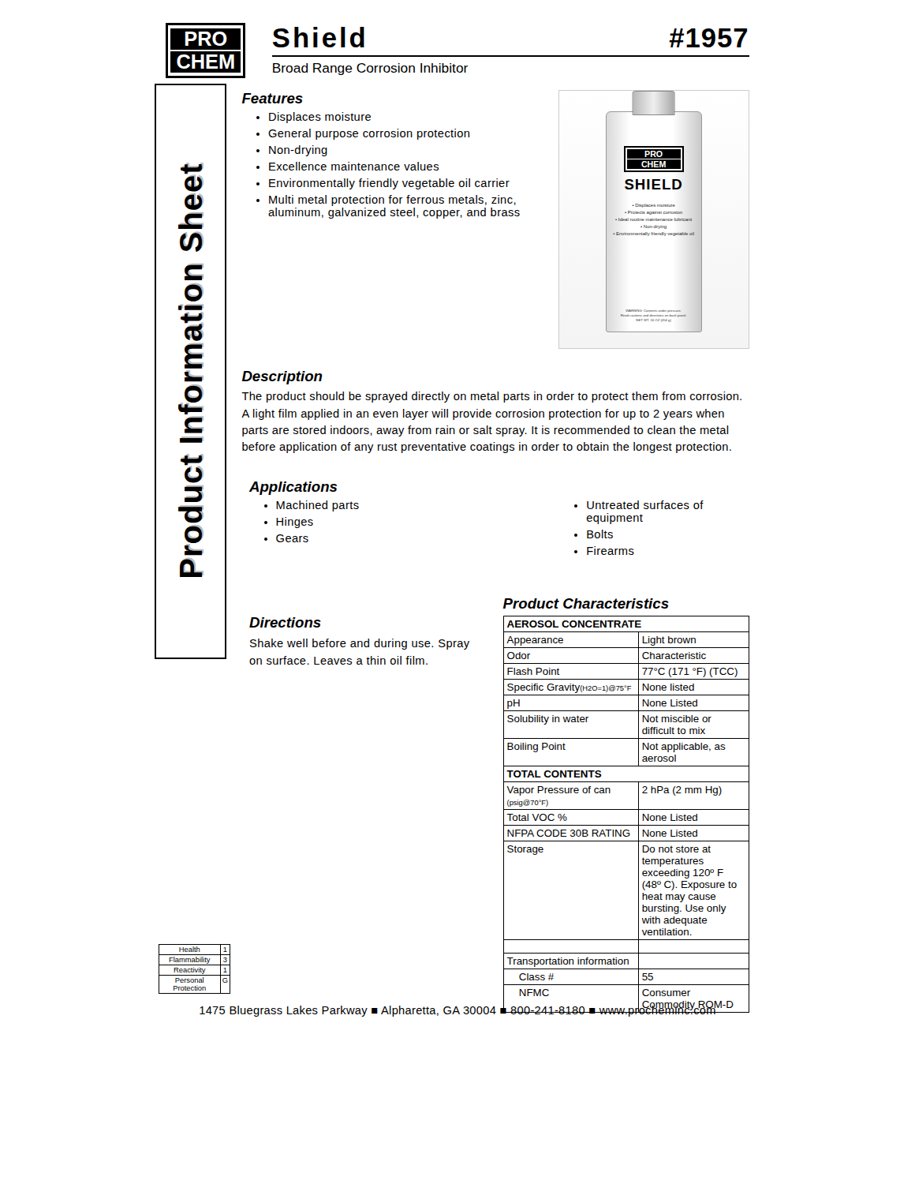Product Information Sheet
PRO CHEM
Shield
#1957
Broad Range Corrosion Inhibitor
Features
Displaces moisture
General purpose corrosion protection
Non-drying
Excellence maintenance values
Environmentally friendly vegetable oil carrier
Multi metal protection for ferrous metals, zinc, aluminum, galvanized steel, copper, and brass
PRO CHEM
SHIELD
• Displaces moisture
• Protects against corrosion
• Ideal routine maintenance lubricant
• Non-drying
• Environmentally friendly vegetable oil
WARNING: Contents under pressure.
Read cautions and directions on back panel.
NET WT. 16 OZ (454 g)
Description
The product should be sprayed directly on metal parts in order to protect them from corrosion. A light film applied in an even layer will provide corrosion protection for up to 2 years when parts are stored indoors, away from rain or salt spray. It is recommended to clean the metal before application of any rust preventative coatings in order to obtain the longest protection.
Applications
Machined parts
Hinges
Gears
Untreated surfaces of equipment
Bolts
Firearms
Directions
Shake well before and during use. Spray on surface. Leaves a thin oil film.
Product Characteristics
| AEROSOL CONCENTRATE |
| Appearance | Light brown |
| Odor | Characteristic |
| Flash Point | 77°C (171 °F) (TCC) |
| Specific Gravity (H2O=1)@75°F | None listed |
| pH | None Listed |
| Solubility in water | Not miscible or difficult to mix |
| Boiling Point | Not applicable, as aerosol |
| TOTAL CONTENTS |
| Vapor Pressure of can (psig@70°F) | 2 hPa (2 mm Hg) |
| Total VOC % | None Listed |
| NFPA CODE 30B RATING | None Listed |
| Storage | Do not store at temperatures exceeding 120º F (48º C). Exposure to heat may cause bursting. Use only with adequate ventilation. |
| Transportation information | |
| Class # | 55 |
| NFMC | Consumer Commodity ROM-D |
| Health | 1 |
| Flammability | 3 |
| Reactivity | 1 |
| Personal Protection | G |
1475 Bluegrass Lakes Parkway ■ Alpharetta, GA 30004 ■ 800-241-8180 ■ www.procheminc.com